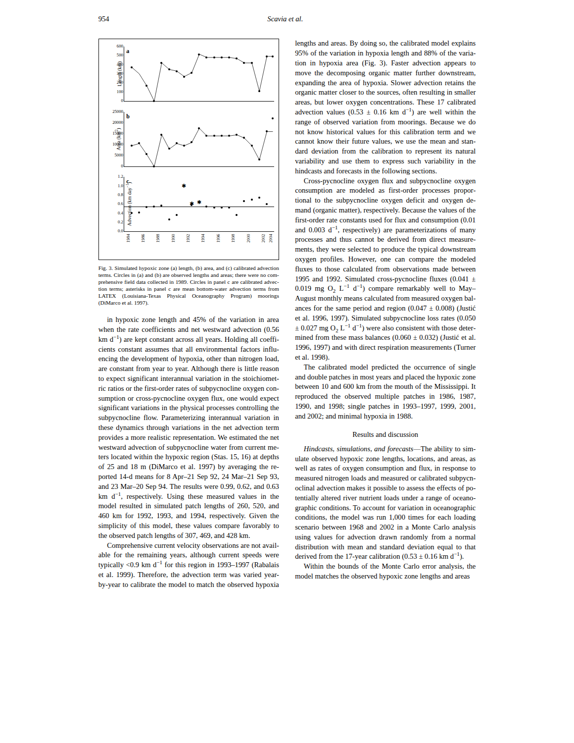954 Scavia et al.
a Length (km)
0 100 200 300 400 500 600
b Area (km2)
0 5000 10000 15000 20000 25000
c Advection (km day−1)
0.0 0.2 0.4 0.6 0.8 1.0 1.2
✱ ✱ ✱
1984 1986 1988 1990 1992 1994 1996 1998 2000 2002 2004
Fig. 3. Simulated hypoxic zone (a) length, (b) area, and (c) calibrated advection terms. Circles in (a) and (b) are observed lengths and areas; there were no comprehensive field data collected in 1989. Circles in panel c are calibrated advection terms; asterisks in panel c are mean bottom-water advection terms from LATEX (Louisiana-Texas Physical Oceanography Program) moorings (DiMarco et al. 1997).
in hypoxic zone length and 45% of the variation in area when the rate coefficients and net westward advection (0.56 km d−1) are kept constant across all years. Holding all coefficients constant assumes that all environmental factors influencing the development of hypoxia, other than nitrogen load, are constant from year to year. Although there is little reason to expect significant interannual variation in the stoichiometric ratios or the first-order rates of subpycnocline oxygen consumption or cross-pycnocline oxygen flux, one would expect significant variations in the physical processes controlling the subpycnocline flow. Parameterizing interannual variation in these dynamics through variations in the net advection term provides a more realistic representation. We estimated the net westward advection of subpycnocline water from current meters located within the hypoxic region (Stas. 15, 16) at depths of 25 and 18 m (DiMarco et al. 1997) by averaging the reported 14-d means for 8 Apr–21 Sep 92, 24 Mar–21 Sep 93, and 23 Mar–20 Sep 94. The results were 0.99, 0.62, and 0.63 km d−1, respectively. Using these measured values in the model resulted in simulated patch lengths of 260, 520, and 460 km for 1992, 1993, and 1994, respectively. Given the simplicity of this model, these values compare favorably to the observed patch lengths of 307, 469, and 428 km.
Comprehensive current velocity observations are not available for the remaining years, although current speeds were typically <0.9 km d−1 for this region in 1993–1997 (Rabalais et al. 1999). Therefore, the advection term was varied year-by-year to calibrate the model to match the observed hypoxia lengths and areas. By doing so, the calibrated model explains 95% of the variation in hypoxia length and 88% of the variation in hypoxia area (Fig. 3). Faster advection appears to move the decomposing organic matter further downstream, expanding the area of hypoxia. Slower advection retains the organic matter closer to the sources, often resulting in smaller areas, but lower oxygen concentrations. These 17 calibrated advection values (0.53 ± 0.16 km d−1) are well within the range of observed variation from moorings. Because we do not know historical values for this calibration term and we cannot know their future values, we use the mean and standard deviation from the calibration to represent its natural variability and use them to express such variability in the hindcasts and forecasts in the following sections.
Cross-pycnocline oxygen flux and subpycnocline oxygen consumption are modeled as first-order processes proportional to the subpycnocline oxygen deficit and oxygen demand (organic matter), respectively. Because the values of the first-order rate constants used for flux and consumption (0.01 and 0.003 d−1, respectively) are parameterizations of many processes and thus cannot be derived from direct measurements, they were selected to produce the typical downstream oxygen profiles. However, one can compare the modeled fluxes to those calculated from observations made between 1995 and 1992. Simulated cross-pycnocline fluxes (0.041 ± 0.019 mg O2 L−1 d−1) compare remarkably well to May–August monthly means calculated from measured oxygen balances for the same period and region (0.047 ± 0.008) (Justić et al. 1996, 1997). Simulated subpycnocline loss rates (0.050 ± 0.027 mg O2 L−1 d−1) were also consistent with those determined from these mass balances (0.060 ± 0.032) (Justić et al. 1996, 1997) and with direct respiration measurements (Turner et al. 1998).
The calibrated model predicted the occurrence of single and double patches in most years and placed the hypoxic zone between 10 and 600 km from the mouth of the Mississippi. It reproduced the observed multiple patches in 1986, 1987, 1990, and 1998; single patches in 1993–1997, 1999, 2001, and 2002; and minimal hypoxia in 1988.
Results and discussion
Hindcasts, simulations, and forecasts—The ability to simulate observed hypoxic zone lengths, locations, and areas, as well as rates of oxygen consumption and flux, in response to measured nitrogen loads and measured or calibrated subpycnoclinal advection makes it possible to assess the effects of potentially altered river nutrient loads under a range of oceanographic conditions. To account for variation in oceanographic conditions, the model was run 1,000 times for each loading scenario between 1968 and 2002 in a Monte Carlo analysis using values for advection drawn randomly from a normal distribution with mean and standard deviation equal to that derived from the 17-year calibration (0.53 ± 0.16 km d−1).
Within the bounds of the Monte Carlo error analysis, the model matches the observed hypoxic zone lengths and areas